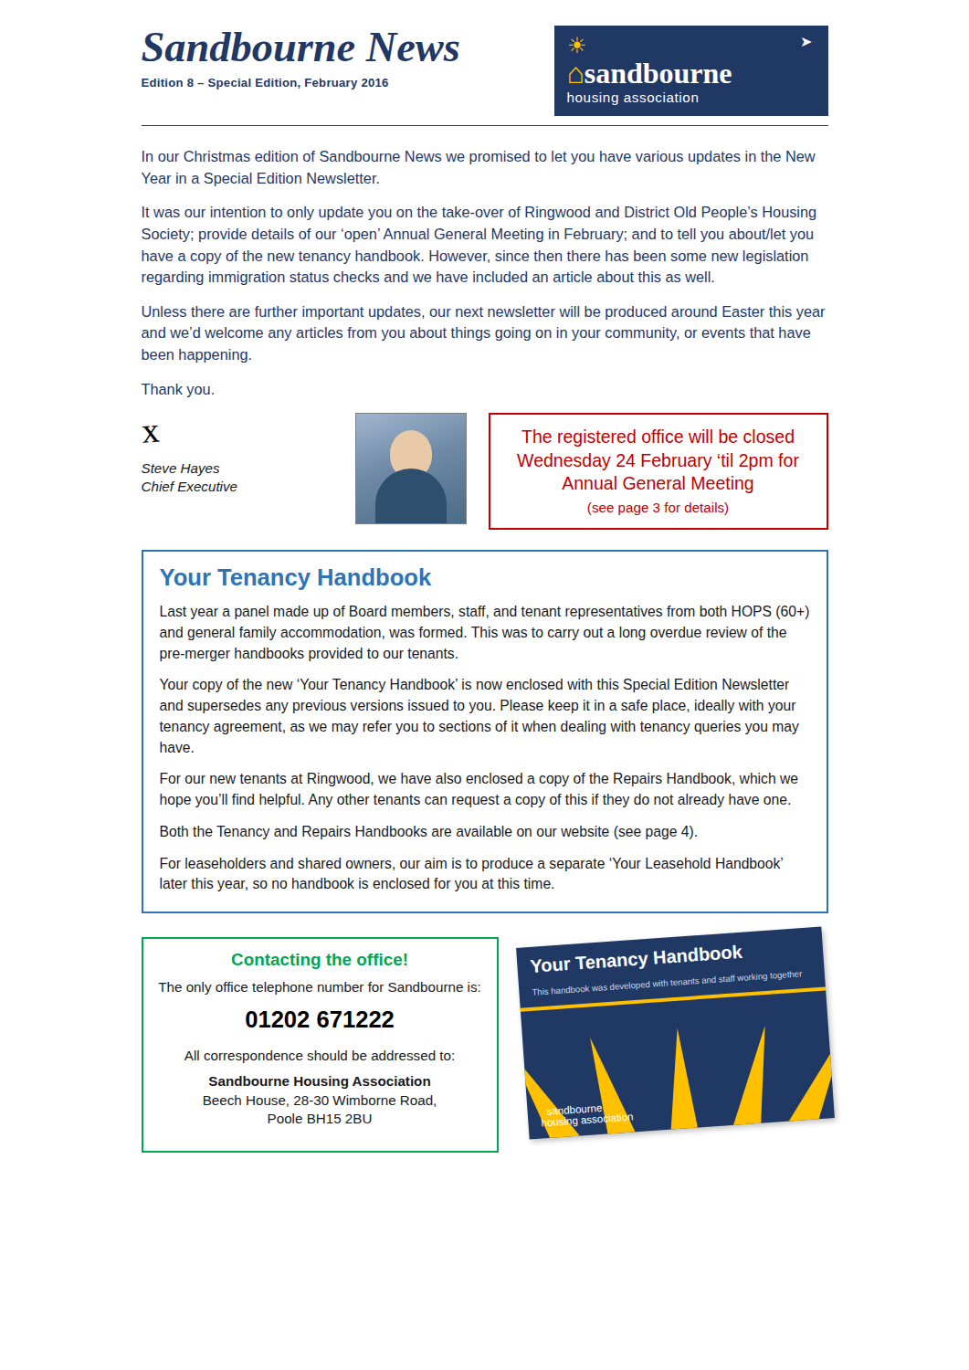Sandbourne News
Edition 8 – Special Edition, February 2016
➤
☀
⌂sandbourne
housing association
In our Christmas edition of Sandbourne News we promised to let you have various updates in the New Year in a Special Edition Newsletter.
It was our intention to only update you on the take-over of Ringwood and District Old People’s Housing Society; provide details of our ‘open’ Annual General Meeting in February; and to tell you about/let you have a copy of the new tenancy handbook. However, since then there has been some new legislation regarding immigration status checks and we have included an article about this as well.
Unless there are further important updates, our next newsletter will be produced around Easter this year and we’d welcome any articles from you about things going on in your community, or events that have been happening.
Thank you.
x
Steve Hayes
Chief Executive
Steve Hayes
The registered office will be closed Wednesday 24 February ‘til 2pm for Annual General Meeting
(see page 3 for details)
Your Tenancy Handbook
Last year a panel made up of Board members, staff, and tenant representatives from both HOPS (60+) and general family accommodation, was formed. This was to carry out a long overdue review of the pre-merger handbooks provided to our tenants.
Your copy of the new ‘Your Tenancy Handbook’ is now enclosed with this Special Edition Newsletter and supersedes any previous versions issued to you. Please keep it in a safe place, ideally with your tenancy agreement, as we may refer you to sections of it when dealing with tenancy queries you may have.
For our new tenants at Ringwood, we have also enclosed a copy of the Repairs Handbook, which we hope you’ll find helpful. Any other tenants can request a copy of this if they do not already have one.
Both the Tenancy and Repairs Handbooks are available on our website (see page 4).
For leaseholders and shared owners, our aim is to produce a separate ‘Your Leasehold Handbook’ later this year, so no handbook is enclosed for you at this time.
Contacting the office!
The only office telephone number for Sandbourne is:
01202 671222
All correspondence should be addressed to:
Sandbourne Housing Association Beech House, 28-30 Wimborne Road,
Poole BH15 2BU
Your Tenancy Handbook
This handbook was developed with tenants and staff working together
⌂sandbourne
housing association